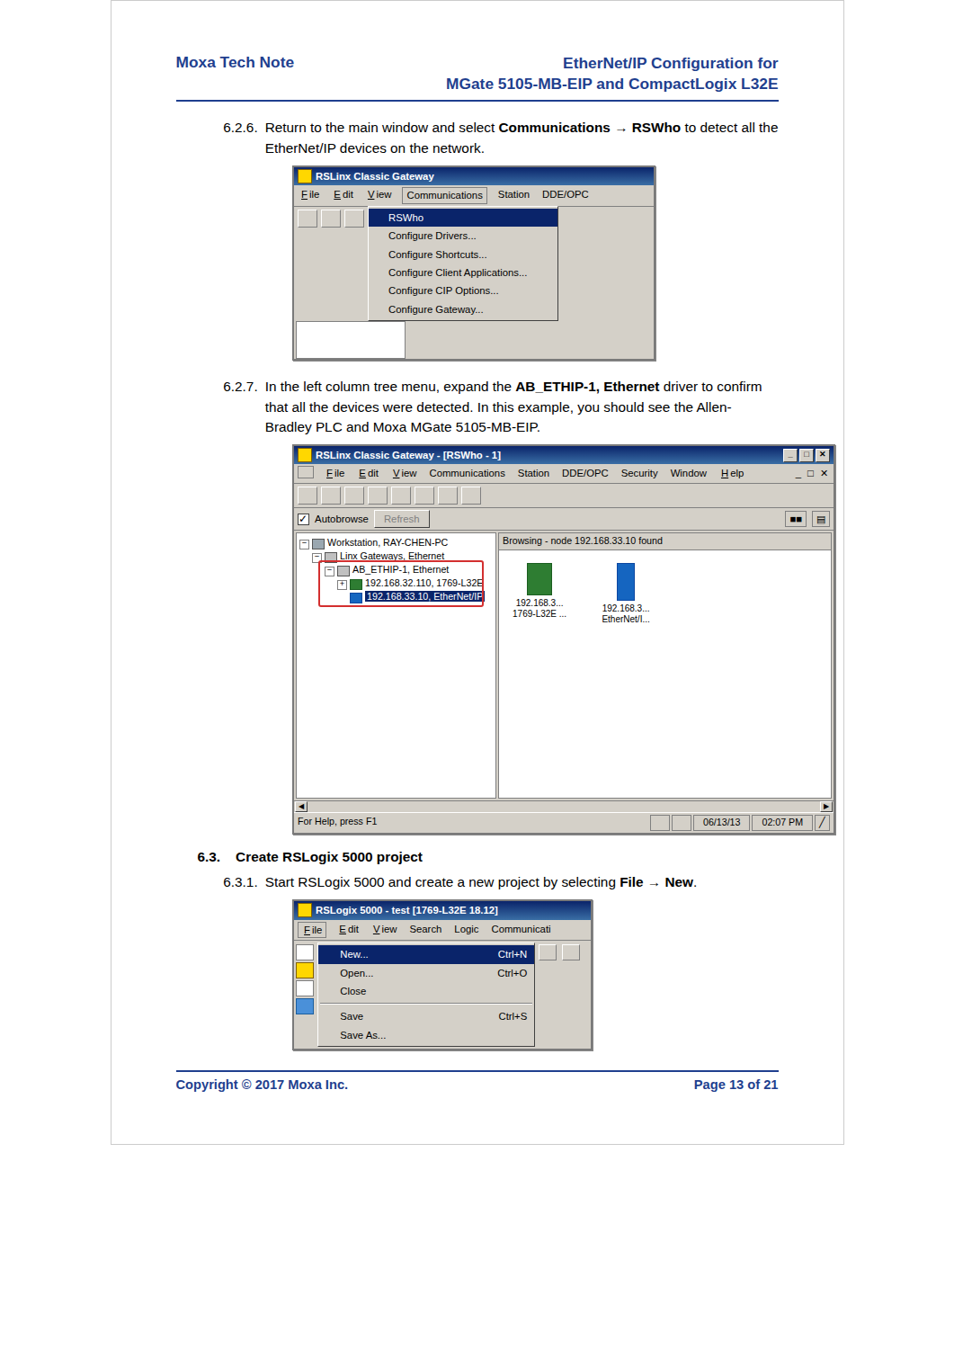Moxa Tech Note
EtherNet/IP Configuration for
MGate 5105-MB-EIP and CompactLogix L32E
6.2.6. Return to the main window and select Communications → RSWho to detect all the EtherNet/IP devices on the network.
RSLinx Classic Gateway
File Edit View Communications Station DDE/OPC
RSWho
Configure Drivers...
Configure Shortcuts...
Configure Client Applications...
Configure CIP Options...
Configure Gateway...
6.2.7. In the left column tree menu, expand the AB_ETHIP-1, Ethernet driver to confirm that all the devices were detected. In this example, you should see the Allen-Bradley PLC and Moxa MGate 5105-MB-EIP.
RSLinx Classic Gateway - [RSWho - 1] _ □ ✕
File Edit View Communications Station DDE/OPC Security Window Help
_ □ ✕
Autobrowse Refresh ■■ ▤
− Workstation, RAY-CHEN-PC
− Linx Gateways, Ethernet
− AB_ETHIP-1, Ethernet
+ 192.168.32.110, 1769-L32E
+ 192.168.33.10, EtherNet/IP
Browsing - node 192.168.33.10 found
192.168.3...
1769-L32E ...
192.168.3...
EtherNet/I...
◀ ▶
For Help, press F1 06/13/13 02:07 PM ╱
6.3. Create RSLogix 5000 project
6.3.1. Start RSLogix 5000 and create a new project by selecting File → New.
RSLogix 5000 - test [1769-L32E 18.12]
File Edit View Search Logic Communicati
New... Ctrl+N
Open... Ctrl+O
Close
Save Ctrl+S
Save As...
Copyright © 2017 Moxa Inc. Page 13 of 21